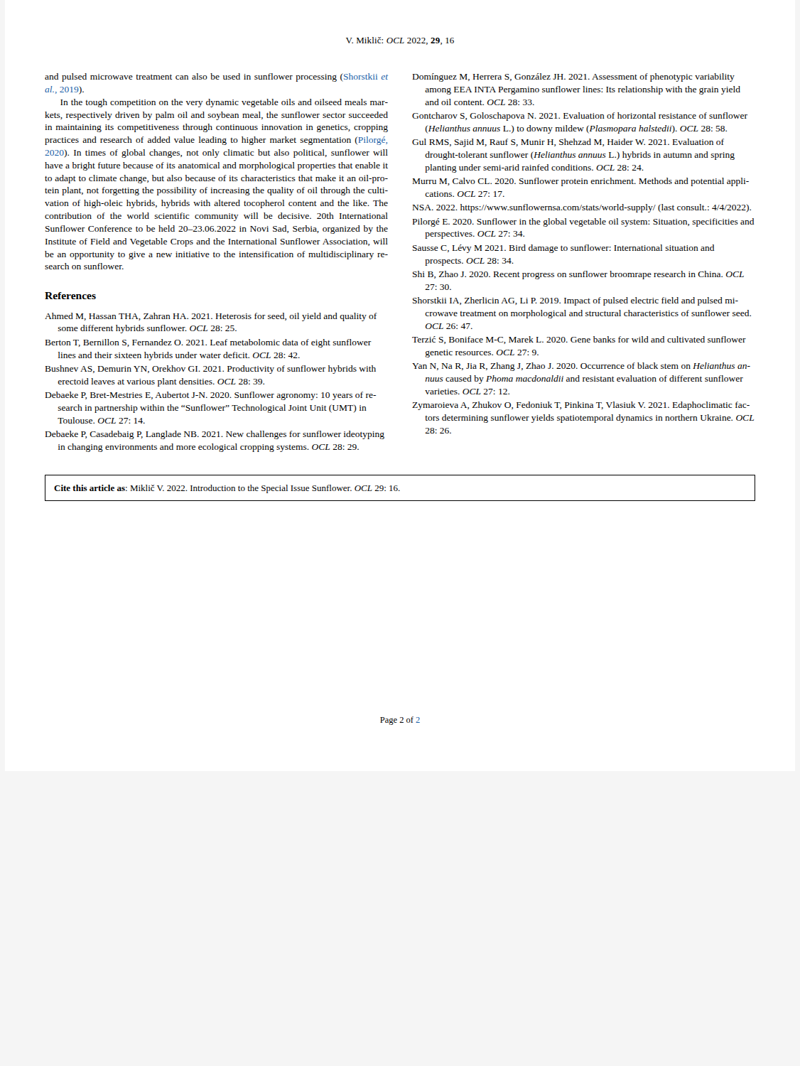V. Miklič: OCL 2022, 29, 16
and pulsed microwave treatment can also be used in sunflower processing (Shorstkii et al., 2019).
In the tough competition on the very dynamic vegetable oils and oilseed meals markets, respectively driven by palm oil and soybean meal, the sunflower sector succeeded in maintaining its competitiveness through continuous innovation in genetics, cropping practices and research of added value leading to higher market segmentation (Pilorgé, 2020). In times of global changes, not only climatic but also political, sunflower will have a bright future because of its anatomical and morphological properties that enable it to adapt to climate change, but also because of its characteristics that make it an oil-protein plant, not forgetting the possibility of increasing the quality of oil through the cultivation of high-oleic hybrids, hybrids with altered tocopherol content and the like. The contribution of the world scientific community will be decisive. 20th International Sunflower Conference to be held 20–23.06.2022 in Novi Sad, Serbia, organized by the Institute of Field and Vegetable Crops and the International Sunflower Association, will be an opportunity to give a new initiative to the intensification of multidisciplinary research on sunflower.
References
Ahmed M, Hassan THA, Zahran HA. 2021. Heterosis for seed, oil yield and quality of some different hybrids sunflower. OCL 28: 25.
Berton T, Bernillon S, Fernandez O. 2021. Leaf metabolomic data of eight sunflower lines and their sixteen hybrids under water deficit. OCL 28: 42.
Bushnev AS, Demurin YN, Orekhov GI. 2021. Productivity of sunflower hybrids with erectoid leaves at various plant densities. OCL 28: 39.
Debaeke P, Bret-Mestries E, Aubertot J-N. 2020. Sunflower agronomy: 10 years of research in partnership within the “Sunflower” Technological Joint Unit (UMT) in Toulouse. OCL 27: 14.
Debaeke P, Casadebaig P, Langlade NB. 2021. New challenges for sunflower ideotyping in changing environments and more ecological cropping systems. OCL 28: 29.
Domínguez M, Herrera S, González JH. 2021. Assessment of phenotypic variability among EEA INTA Pergamino sunflower lines: Its relationship with the grain yield and oil content. OCL 28: 33.
Gontcharov S, Goloschapova N. 2021. Evaluation of horizontal resistance of sunflower (Helianthus annuus L.) to downy mildew (Plasmopara halstedii). OCL 28: 58.
Gul RMS, Sajid M, Rauf S, Munir H, Shehzad M, Haider W. 2021. Evaluation of drought-tolerant sunflower (Helianthus annuus L.) hybrids in autumn and spring planting under semi-arid rainfed conditions. OCL 28: 24.
Murru M, Calvo CL. 2020. Sunflower protein enrichment. Methods and potential applications. OCL 27: 17.
NSA. 2022. https://www.sunflowernsa.com/stats/world-supply/ (last consult.: 4/4/2022).
Pilorgé E. 2020. Sunflower in the global vegetable oil system: Situation, specificities and perspectives. OCL 27: 34.
Sausse C, Lévy M 2021. Bird damage to sunflower: International situation and prospects. OCL 28: 34.
Shi B, Zhao J. 2020. Recent progress on sunflower broomrape research in China. OCL 27: 30.
Shorstkii IA, Zherlicin AG, Li P. 2019. Impact of pulsed electric field and pulsed microwave treatment on morphological and structural characteristics of sunflower seed. OCL 26: 47.
Terzić S, Boniface M-C, Marek L. 2020. Gene banks for wild and cultivated sunflower genetic resources. OCL 27: 9.
Yan N, Na R, Jia R, Zhang J, Zhao J. 2020. Occurrence of black stem on Helianthus annuus caused by Phoma macdonaldii and resistant evaluation of different sunflower varieties. OCL 27: 12.
Zymaroieva A, Zhukov O, Fedoniuk T, Pinkina T, Vlasiuk V. 2021. Edaphoclimatic factors determining sunflower yields spatiotemporal dynamics in northern Ukraine. OCL 28: 26.
Cite this article as: Miklič V. 2022. Introduction to the Special Issue Sunflower. OCL 29: 16.
Page 2 of 2